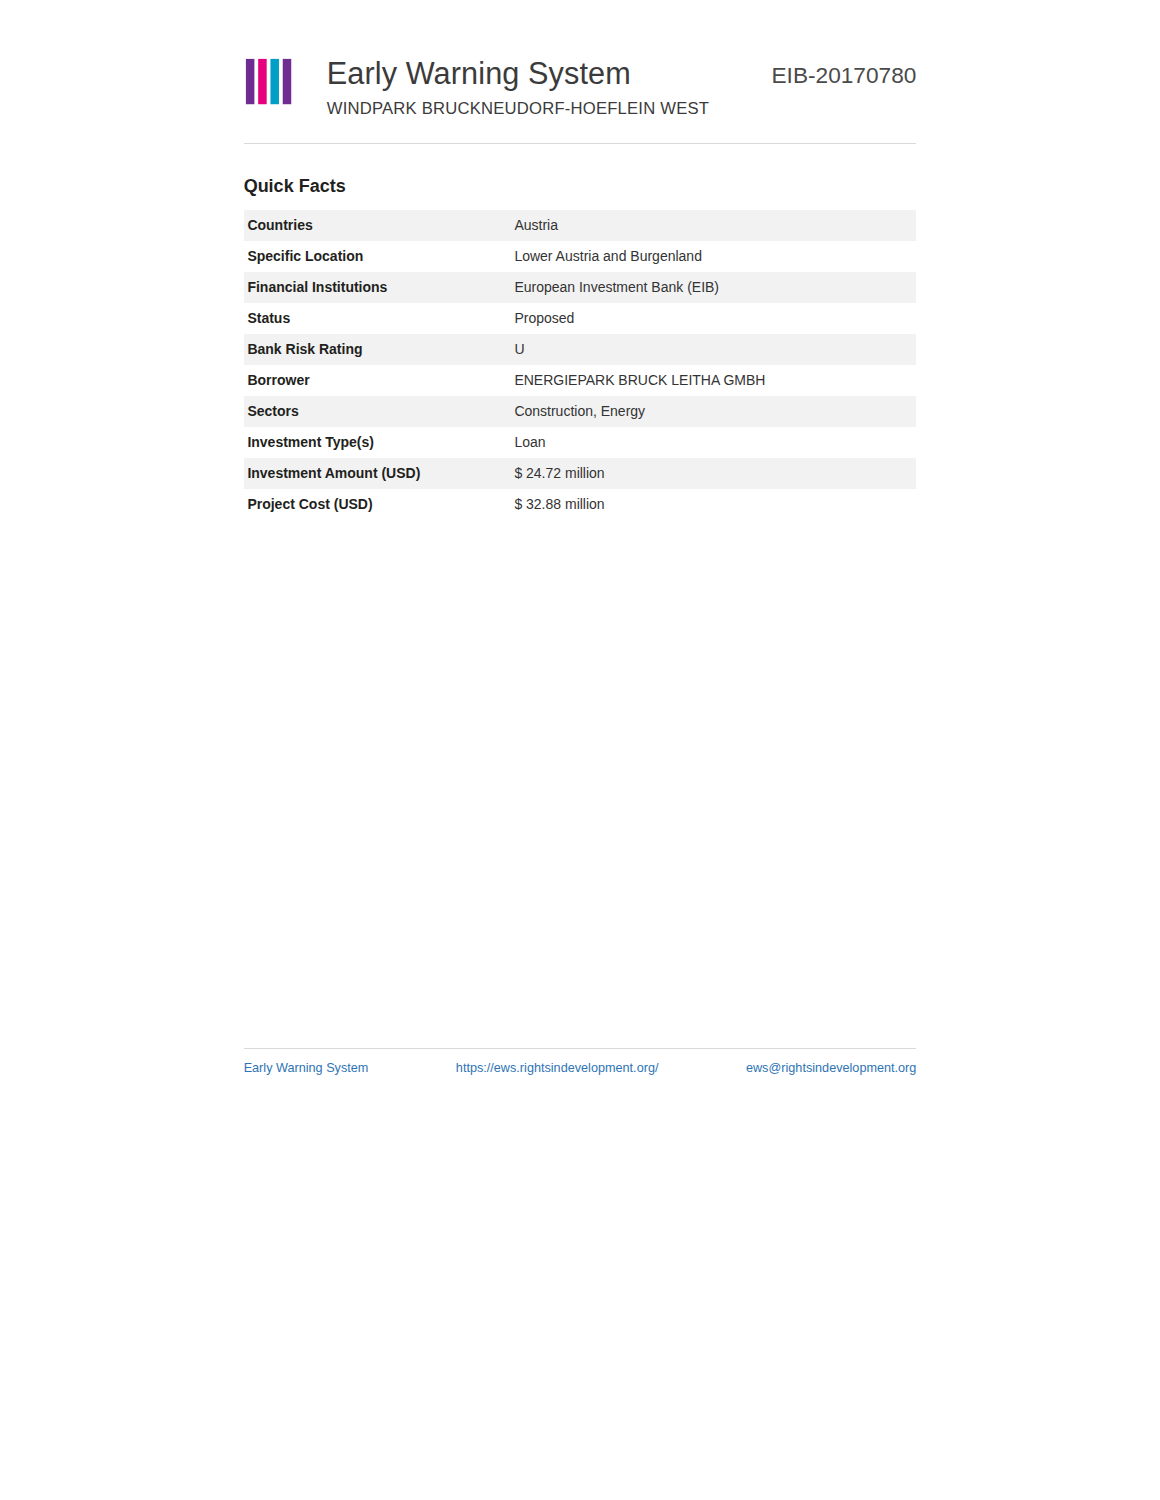Early Warning System
WINDPARK BRUCKNEUDORF-HOEFLEIN WEST
EIB-20170780
Quick Facts
| Countries | Austria |
| Specific Location | Lower Austria and Burgenland |
| Financial Institutions | European Investment Bank (EIB) |
| Status | Proposed |
| Bank Risk Rating | U |
| Borrower | ENERGIEPARK BRUCK LEITHA GMBH |
| Sectors | Construction, Energy |
| Investment Type(s) | Loan |
| Investment Amount (USD) | $ 24.72 million |
| Project Cost (USD) | $ 32.88 million |
Early Warning System
https://ews.rightsindevelopment.org/
ews@rightsindevelopment.org